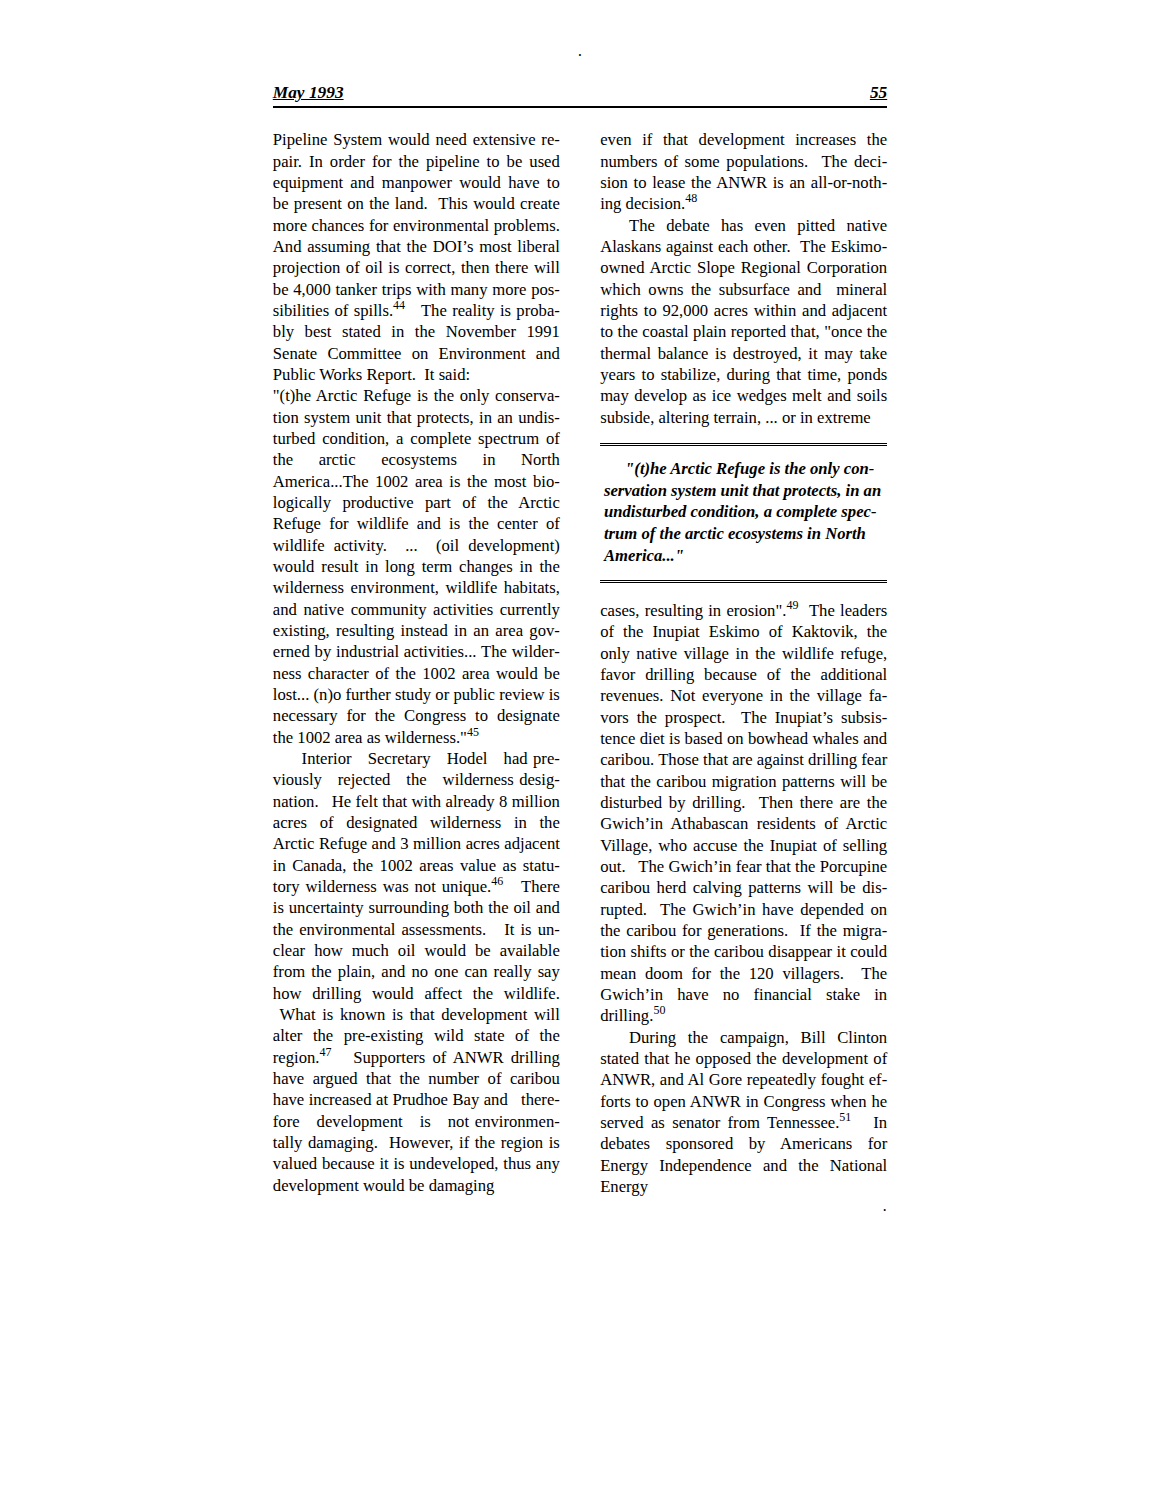·
 
May 1993 55
Pipeline System would need extensive repair. In order for the pipeline to be used equipment and manpower would have to be present on the land. This would create more chances for environmental problems. And assuming that the DOI’s most liberal projection of oil is correct, then there will be 4,000 tanker trips with many more possibilities of spills.44 The reality is probably best stated in the November 1991 Senate Committee on Environment and Public Works Report. It said:
"(t)he Arctic Refuge is the only conservation system unit that protects, in an undisturbed condition, a complete spectrum of the arctic ecosystems in North America...The 1002 area is the most biologically productive part of the Arctic Refuge for wildlife and is the center of wildlife activity. ... (oil development) would result in long term changes in the wilderness environment, wildlife habitats, and native community activities currently existing, resulting instead in an area governed by industrial activities... The wilderness character of the 1002 area would be lost... (n)o further study or public review is necessary for the Congress to designate the 1002 area as wilderness."45
Interior Secretary Hodel had previously rejected the wilderness designation. He felt that with already 8 million acres of designated wilderness in the Arctic Refuge and 3 million acres adjacent in Canada, the 1002 areas value as statutory wilderness was not unique.46 There is uncertainty surrounding both the oil and the environmental assessments. It is unclear how much oil would be available from the plain, and no one can really say how drilling would affect the wildlife. What is known is that development will alter the pre-existing wild state of the region.47 Supporters of ANWR drilling have argued that the number of caribou have increased at Prudhoe Bay and therefore development is not environmentally damaging. However, if the region is valued because it is undeveloped, thus any development would be damaging
even if that development increases the numbers of some populations. The decision to lease the ANWR is an all-or-nothing decision.48
The debate has even pitted native Alaskans against each other. The Eskimo-owned Arctic Slope Regional Corporation which owns the subsurface and mineral rights to 92,000 acres within and adjacent to the coastal plain reported that, "once the thermal balance is destroyed, it may take years to stabilize, during that time, ponds may develop as ice wedges melt and soils subside, altering terrain, ... or in extreme
"(t)he Arctic Refuge is the only conservation system unit that protects, in an undisturbed condition, a complete spectrum of the arctic ecosystems in North America..."
cases, resulting in erosion".49 The leaders of the Inupiat Eskimo of Kaktovik, the only native village in the wildlife refuge, favor drilling because of the additional revenues. Not everyone in the village favors the prospect. The Inupiat’s subsistence diet is based on bowhead whales and caribou. Those that are against drilling fear that the caribou migration patterns will be disturbed by drilling. Then there are the Gwich’in Athabascan residents of Arctic Village, who accuse the Inupiat of selling out. The Gwich’in fear that the Porcupine caribou herd calving patterns will be disrupted. The Gwich’in have depended on the caribou for generations. If the migration shifts or the caribou disappear it could mean doom for the 120 villagers. The Gwich’in have no financial stake in drilling.50
During the campaign, Bill Clinton stated that he opposed the development of ANWR, and Al Gore repeatedly fought efforts to open ANWR in Congress when he served as senator from Tennessee.51 In debates sponsored by Americans for Energy Independence and the National Energy
·